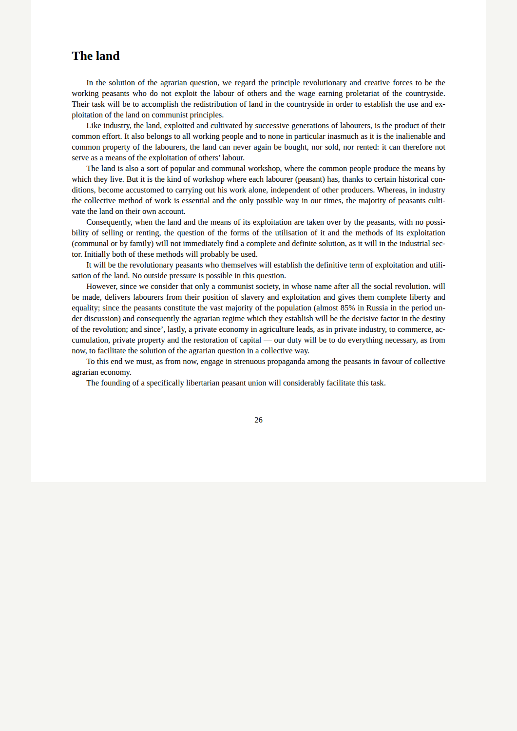The land
In the solution of the agrarian question, we regard the principle revolutionary and creative forces to be the working peasants who do not exploit the labour of others and the wage earning proletariat of the countryside. Their task will be to accomplish the redistribution of land in the countryside in order to establish the use and exploitation of the land on communist principles.
Like industry, the land, exploited and cultivated by successive generations of labourers, is the product of their common effort. It also belongs to all working people and to none in particular inasmuch as it is the inalienable and common property of the labourers, the land can never again be bought, nor sold, nor rented: it can therefore not serve as a means of the exploitation of others’ labour.
The land is also a sort of popular and communal workshop, where the common people produce the means by which they live. But it is the kind of workshop where each labourer (peasant) has, thanks to certain historical conditions, become accustomed to carrying out his work alone, independent of other producers. Whereas, in industry the collective method of work is essential and the only possible way in our times, the majority of peasants cultivate the land on their own account.
Consequently, when the land and the means of its exploitation are taken over by the peasants, with no possibility of selling or renting, the question of the forms of the utilisation of it and the methods of its exploitation (communal or by family) will not immediately find a complete and definite solution, as it will in the industrial sector. Initially both of these methods will probably be used.
It will be the revolutionary peasants who themselves will establish the definitive term of exploitation and utilisation of the land. No outside pressure is possible in this question.
However, since we consider that only a communist society, in whose name after all the social revolution. will be made, delivers labourers from their position of slavery and exploitation and gives them complete liberty and equality; since the peasants constitute the vast majority of the population (almost 85% in Russia in the period under discussion) and consequently the agrarian regime which they establish will be the decisive factor in the destiny of the revolution; and since’, lastly, a private economy in agriculture leads, as in private industry, to commerce, accumulation, private property and the restoration of capital — our duty will be to do everything necessary, as from now, to facilitate the solution of the agrarian question in a collective way.
To this end we must, as from now, engage in strenuous propaganda among the peasants in favour of collective agrarian economy.
The founding of a specifically libertarian peasant union will considerably facilitate this task.
26